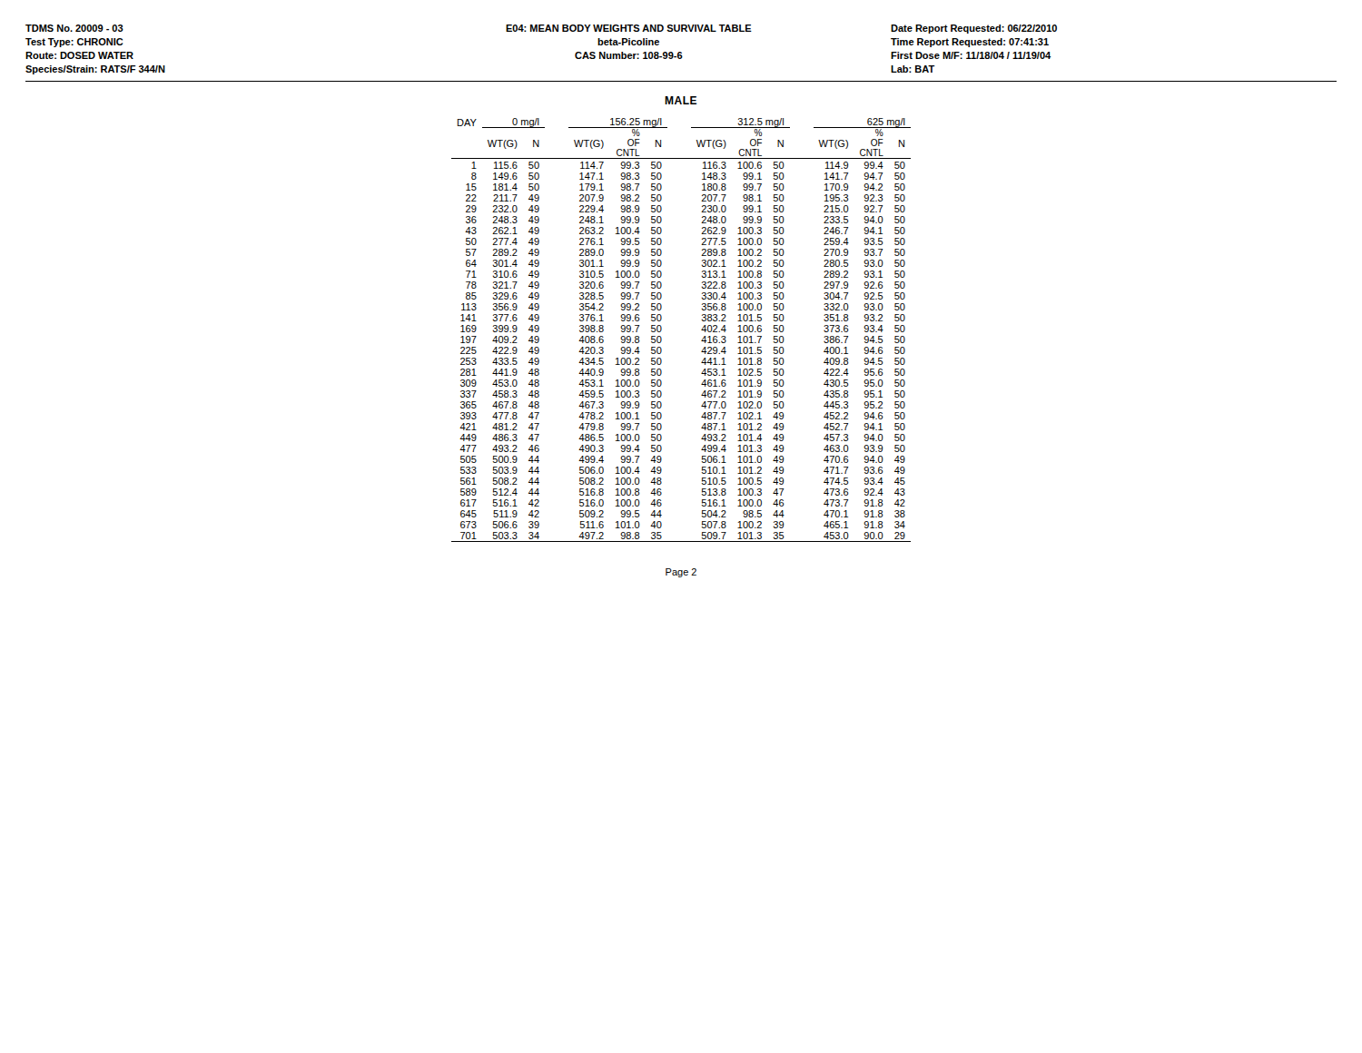| TDMS No. 20009 - 03 Test Type: CHRONIC Route: DOSED WATER Species/Strain: RATS/F 344/N | E04: MEAN BODY WEIGHTS AND SURVIVAL TABLE beta-Picoline CAS Number: 108-99-6 | Date Report Requested: 06/22/2010 Time Report Requested: 07:41:31 First Dose M/F: 11/18/04 / 11/19/04 Lab: BAT |
MALE
| DAY | 0 mg/l | | 156.25 mg/l | | 312.5 mg/l | | 625 mg/l |
| --- | --- | --- | --- | --- | --- | --- | --- |
| | WT(G) | N | | WT(G) | % OF CNTL | N | | WT(G) | % OF CNTL | N | | WT(G) | % OF CNTL | N |
| 1 | 115.6 | 50 | | 114.7 | 99.3 | 50 | | 116.3 | 100.6 | 50 | | 114.9 | 99.4 | 50 |
| 8 | 149.6 | 50 | | 147.1 | 98.3 | 50 | | 148.3 | 99.1 | 50 | | 141.7 | 94.7 | 50 |
| 15 | 181.4 | 50 | | 179.1 | 98.7 | 50 | | 180.8 | 99.7 | 50 | | 170.9 | 94.2 | 50 |
| 22 | 211.7 | 49 | | 207.9 | 98.2 | 50 | | 207.7 | 98.1 | 50 | | 195.3 | 92.3 | 50 |
| 29 | 232.0 | 49 | | 229.4 | 98.9 | 50 | | 230.0 | 99.1 | 50 | | 215.0 | 92.7 | 50 |
| 36 | 248.3 | 49 | | 248.1 | 99.9 | 50 | | 248.0 | 99.9 | 50 | | 233.5 | 94.0 | 50 |
| 43 | 262.1 | 49 | | 263.2 | 100.4 | 50 | | 262.9 | 100.3 | 50 | | 246.7 | 94.1 | 50 |
| 50 | 277.4 | 49 | | 276.1 | 99.5 | 50 | | 277.5 | 100.0 | 50 | | 259.4 | 93.5 | 50 |
| 57 | 289.2 | 49 | | 289.0 | 99.9 | 50 | | 289.8 | 100.2 | 50 | | 270.9 | 93.7 | 50 |
| 64 | 301.4 | 49 | | 301.1 | 99.9 | 50 | | 302.1 | 100.2 | 50 | | 280.5 | 93.0 | 50 |
| 71 | 310.6 | 49 | | 310.5 | 100.0 | 50 | | 313.1 | 100.8 | 50 | | 289.2 | 93.1 | 50 |
| 78 | 321.7 | 49 | | 320.6 | 99.7 | 50 | | 322.8 | 100.3 | 50 | | 297.9 | 92.6 | 50 |
| 85 | 329.6 | 49 | | 328.5 | 99.7 | 50 | | 330.4 | 100.3 | 50 | | 304.7 | 92.5 | 50 |
| 113 | 356.9 | 49 | | 354.2 | 99.2 | 50 | | 356.8 | 100.0 | 50 | | 332.0 | 93.0 | 50 |
| 141 | 377.6 | 49 | | 376.1 | 99.6 | 50 | | 383.2 | 101.5 | 50 | | 351.8 | 93.2 | 50 |
| 169 | 399.9 | 49 | | 398.8 | 99.7 | 50 | | 402.4 | 100.6 | 50 | | 373.6 | 93.4 | 50 |
| 197 | 409.2 | 49 | | 408.6 | 99.8 | 50 | | 416.3 | 101.7 | 50 | | 386.7 | 94.5 | 50 |
| 225 | 422.9 | 49 | | 420.3 | 99.4 | 50 | | 429.4 | 101.5 | 50 | | 400.1 | 94.6 | 50 |
| 253 | 433.5 | 49 | | 434.5 | 100.2 | 50 | | 441.1 | 101.8 | 50 | | 409.8 | 94.5 | 50 |
| 281 | 441.9 | 48 | | 440.9 | 99.8 | 50 | | 453.1 | 102.5 | 50 | | 422.4 | 95.6 | 50 |
| 309 | 453.0 | 48 | | 453.1 | 100.0 | 50 | | 461.6 | 101.9 | 50 | | 430.5 | 95.0 | 50 |
| 337 | 458.3 | 48 | | 459.5 | 100.3 | 50 | | 467.2 | 101.9 | 50 | | 435.8 | 95.1 | 50 |
| 365 | 467.8 | 48 | | 467.3 | 99.9 | 50 | | 477.0 | 102.0 | 50 | | 445.3 | 95.2 | 50 |
| 393 | 477.8 | 47 | | 478.2 | 100.1 | 50 | | 487.7 | 102.1 | 49 | | 452.2 | 94.6 | 50 |
| 421 | 481.2 | 47 | | 479.8 | 99.7 | 50 | | 487.1 | 101.2 | 49 | | 452.7 | 94.1 | 50 |
| 449 | 486.3 | 47 | | 486.5 | 100.0 | 50 | | 493.2 | 101.4 | 49 | | 457.3 | 94.0 | 50 |
| 477 | 493.2 | 46 | | 490.3 | 99.4 | 50 | | 499.4 | 101.3 | 49 | | 463.0 | 93.9 | 50 |
| 505 | 500.9 | 44 | | 499.4 | 99.7 | 49 | | 506.1 | 101.0 | 49 | | 470.6 | 94.0 | 49 |
| 533 | 503.9 | 44 | | 506.0 | 100.4 | 49 | | 510.1 | 101.2 | 49 | | 471.7 | 93.6 | 49 |
| 561 | 508.2 | 44 | | 508.2 | 100.0 | 48 | | 510.5 | 100.5 | 49 | | 474.5 | 93.4 | 45 |
| 589 | 512.4 | 44 | | 516.8 | 100.8 | 46 | | 513.8 | 100.3 | 47 | | 473.6 | 92.4 | 43 |
| 617 | 516.1 | 42 | | 516.0 | 100.0 | 46 | | 516.1 | 100.0 | 46 | | 473.7 | 91.8 | 42 |
| 645 | 511.9 | 42 | | 509.2 | 99.5 | 44 | | 504.2 | 98.5 | 44 | | 470.1 | 91.8 | 38 |
| 673 | 506.6 | 39 | | 511.6 | 101.0 | 40 | | 507.8 | 100.2 | 39 | | 465.1 | 91.8 | 34 |
| 701 | 503.3 | 34 | | 497.2 | 98.8 | 35 | | 509.7 | 101.3 | 35 | | 453.0 | 90.0 | 29 |
Page 2